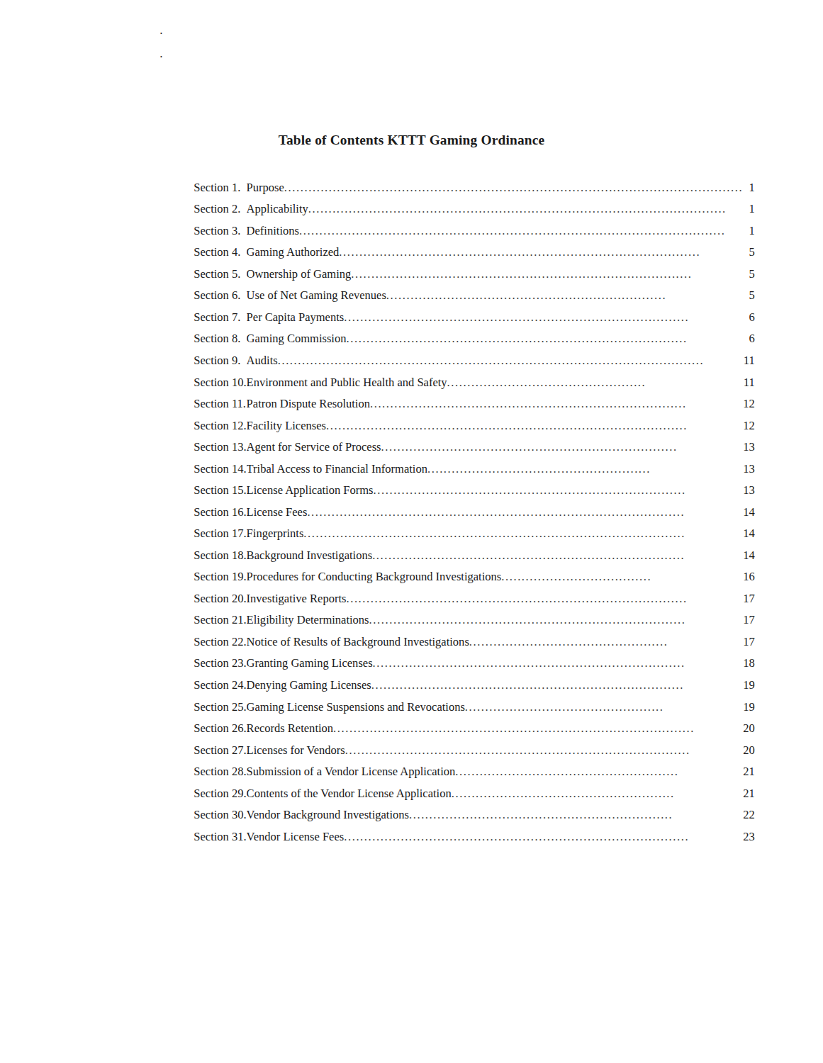.
.
Table of Contents KTTT Gaming Ordinance
| Section 1. | Purpose ................................................................................................................. | 1 |
| Section 2. | Applicability ....................................................................................................... | 1 |
| Section 3. | Definitions ......................................................................................................... | 1 |
| Section 4. | Gaming Authorized ......................................................................................... | 5 |
| Section 5. | Ownership of Gaming .................................................................................... | 5 |
| Section 6. | Use of Net Gaming Revenues ..................................................................... | 5 |
| Section 7. | Per Capita Payments ..................................................................................... | 6 |
| Section 8. | Gaming Commission .................................................................................... | 6 |
| Section 9. | Audits ......................................................................................................... | 11 |
| Section 10. | Environment and Public Health and Safety ................................................. | 11 |
| Section 11. | Patron Dispute Resolution .............................................................................. | 12 |
| Section 12. | Facility Licenses ......................................................................................... | 12 |
| Section 13. | Agent for Service of Process ......................................................................... | 13 |
| Section 14. | Tribal Access to Financial Information ....................................................... | 13 |
| Section 15. | License Application Forms ............................................................................. | 13 |
| Section 16. | License Fees ............................................................................................. | 14 |
| Section 17. | Fingerprints .............................................................................................. | 14 |
| Section 18. | Background Investigations ............................................................................. | 14 |
| Section 19. | Procedures for Conducting Background Investigations ..................................... | 16 |
| Section 20. | Investigative Reports .................................................................................... | 17 |
| Section 21. | Eligibility Determinations .............................................................................. | 17 |
| Section 22. | Notice of Results of Background Investigations ................................................. | 17 |
| Section 23. | Granting Gaming Licenses ............................................................................. | 18 |
| Section 24. | Denying Gaming Licenses ............................................................................. | 19 |
| Section 25. | Gaming License Suspensions and Revocations ................................................. | 19 |
| Section 26. | Records Retention ......................................................................................... | 20 |
| Section 27. | Licenses for Vendors ..................................................................................... | 20 |
| Section 28. | Submission of a Vendor License Application ....................................................... | 21 |
| Section 29. | Contents of the Vendor License Application ....................................................... | 21 |
| Section 30. | Vendor Background Investigations ................................................................. | 22 |
| Section 31. | Vendor License Fees ..................................................................................... | 23 |